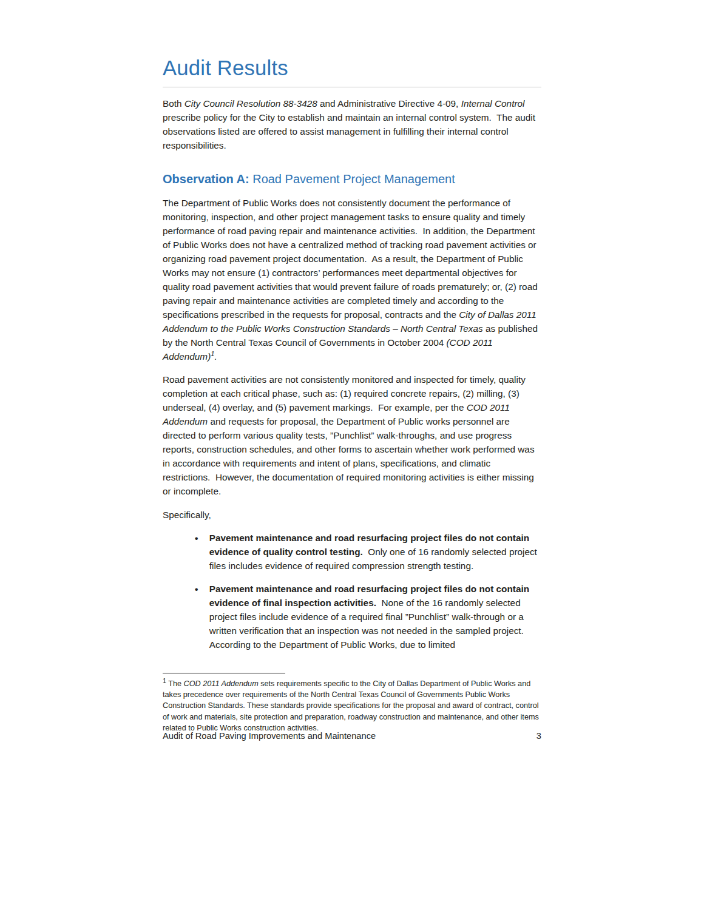Audit Results
Both City Council Resolution 88-3428 and Administrative Directive 4-09, Internal Control prescribe policy for the City to establish and maintain an internal control system. The audit observations listed are offered to assist management in fulfilling their internal control responsibilities.
Observation A: Road Pavement Project Management
The Department of Public Works does not consistently document the performance of monitoring, inspection, and other project management tasks to ensure quality and timely performance of road paving repair and maintenance activities. In addition, the Department of Public Works does not have a centralized method of tracking road pavement activities or organizing road pavement project documentation. As a result, the Department of Public Works may not ensure (1) contractors’ performances meet departmental objectives for quality road pavement activities that would prevent failure of roads prematurely; or, (2) road paving repair and maintenance activities are completed timely and according to the specifications prescribed in the requests for proposal, contracts and the City of Dallas 2011 Addendum to the Public Works Construction Standards – North Central Texas as published by the North Central Texas Council of Governments in October 2004 (COD 2011 Addendum)1.
Road pavement activities are not consistently monitored and inspected for timely, quality completion at each critical phase, such as: (1) required concrete repairs, (2) milling, (3) underseal, (4) overlay, and (5) pavement markings. For example, per the COD 2011 Addendum and requests for proposal, the Department of Public works personnel are directed to perform various quality tests, ”Punchlist” walk-throughs, and use progress reports, construction schedules, and other forms to ascertain whether work performed was in accordance with requirements and intent of plans, specifications, and climatic restrictions. However, the documentation of required monitoring activities is either missing or incomplete.
Specifically,
Pavement maintenance and road resurfacing project files do not contain evidence of quality control testing. Only one of 16 randomly selected project files includes evidence of required compression strength testing.
Pavement maintenance and road resurfacing project files do not contain evidence of final inspection activities. None of the 16 randomly selected project files include evidence of a required final ”Punchlist” walk-through or a written verification that an inspection was not needed in the sampled project. According to the Department of Public Works, due to limited
1 The COD 2011 Addendum sets requirements specific to the City of Dallas Department of Public Works and takes precedence over requirements of the North Central Texas Council of Governments Public Works Construction Standards. These standards provide specifications for the proposal and award of contract, control of work and materials, site protection and preparation, roadway construction and maintenance, and other items related to Public Works construction activities.
Audit of Road Paving Improvements and Maintenance 3